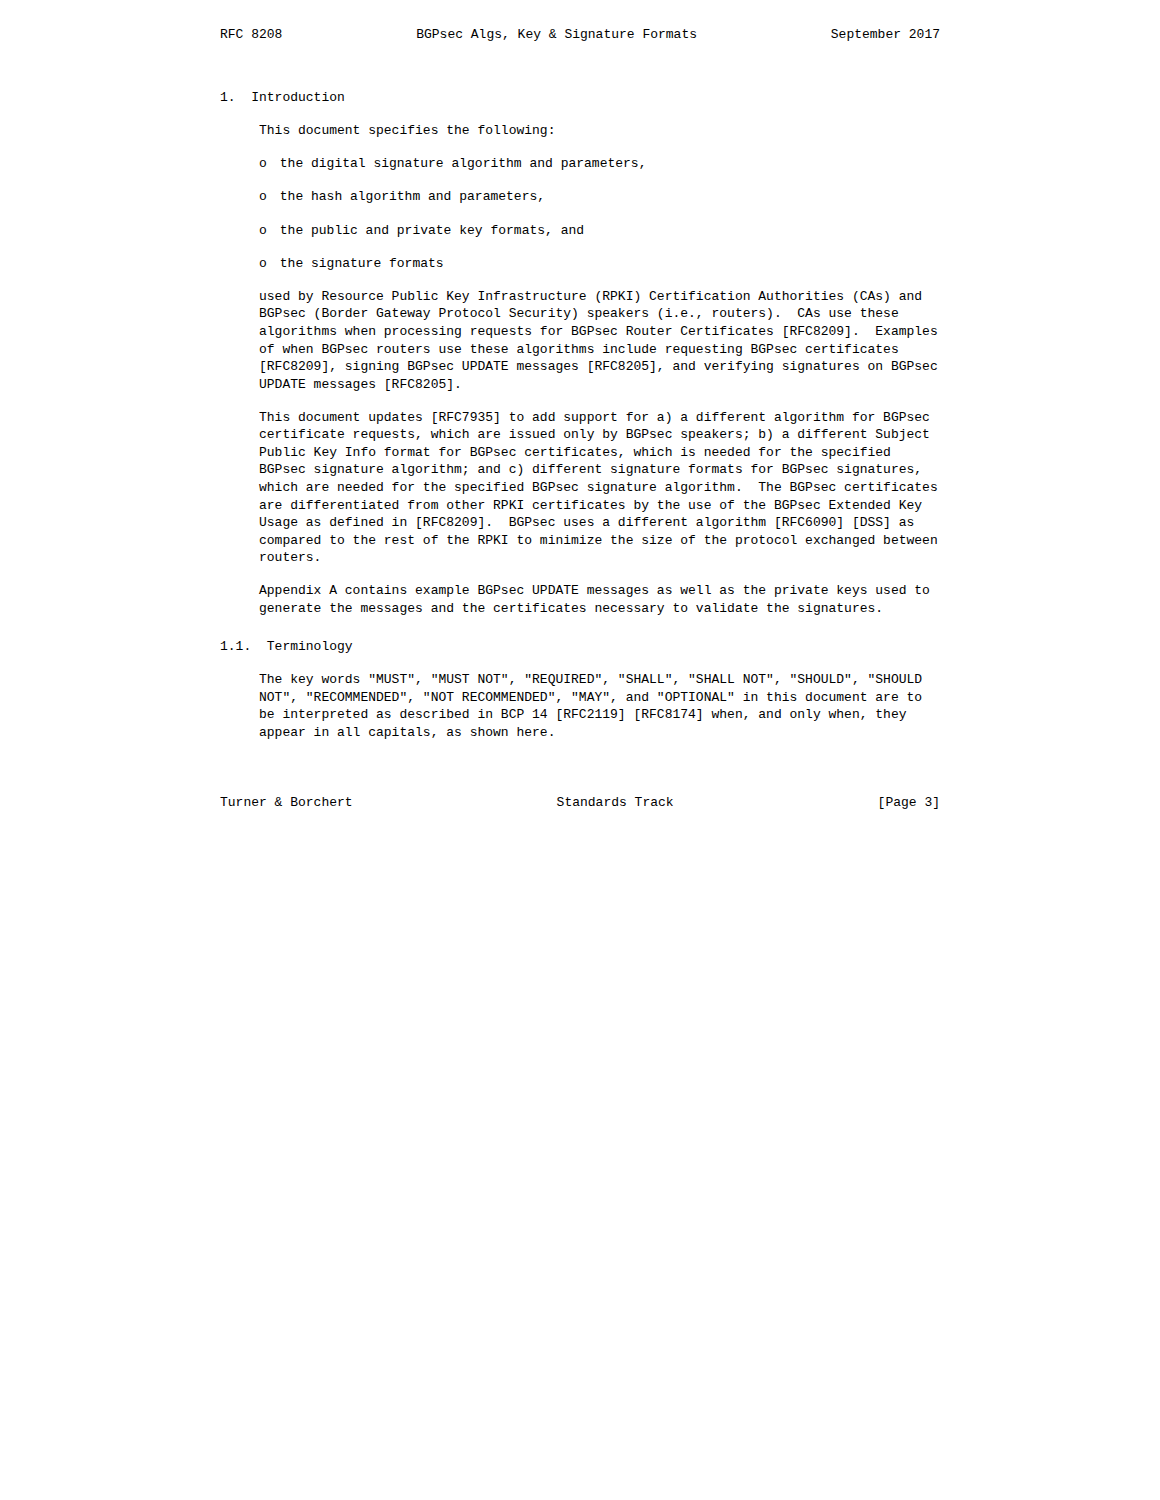RFC 8208 BGPsec Algs, Key & Signature Formats September 2017
1. Introduction
This document specifies the following:
the digital signature algorithm and parameters,
the hash algorithm and parameters,
the public and private key formats, and
the signature formats
used by Resource Public Key Infrastructure (RPKI) Certification Authorities (CAs) and BGPsec (Border Gateway Protocol Security) speakers (i.e., routers). CAs use these algorithms when processing requests for BGPsec Router Certificates [RFC8209]. Examples of when BGPsec routers use these algorithms include requesting BGPsec certificates [RFC8209], signing BGPsec UPDATE messages [RFC8205], and verifying signatures on BGPsec UPDATE messages [RFC8205].
This document updates [RFC7935] to add support for a) a different algorithm for BGPsec certificate requests, which are issued only by BGPsec speakers; b) a different Subject Public Key Info format for BGPsec certificates, which is needed for the specified BGPsec signature algorithm; and c) different signature formats for BGPsec signatures, which are needed for the specified BGPsec signature algorithm. The BGPsec certificates are differentiated from other RPKI certificates by the use of the BGPsec Extended Key Usage as defined in [RFC8209]. BGPsec uses a different algorithm [RFC6090] [DSS] as compared to the rest of the RPKI to minimize the size of the protocol exchanged between routers.
Appendix A contains example BGPsec UPDATE messages as well as the private keys used to generate the messages and the certificates necessary to validate the signatures.
1.1. Terminology
The key words "MUST", "MUST NOT", "REQUIRED", "SHALL", "SHALL NOT", "SHOULD", "SHOULD NOT", "RECOMMENDED", "NOT RECOMMENDED", "MAY", and "OPTIONAL" in this document are to be interpreted as described in BCP 14 [RFC2119] [RFC8174] when, and only when, they appear in all capitals, as shown here.
Turner & Borchert Standards Track [Page 3]